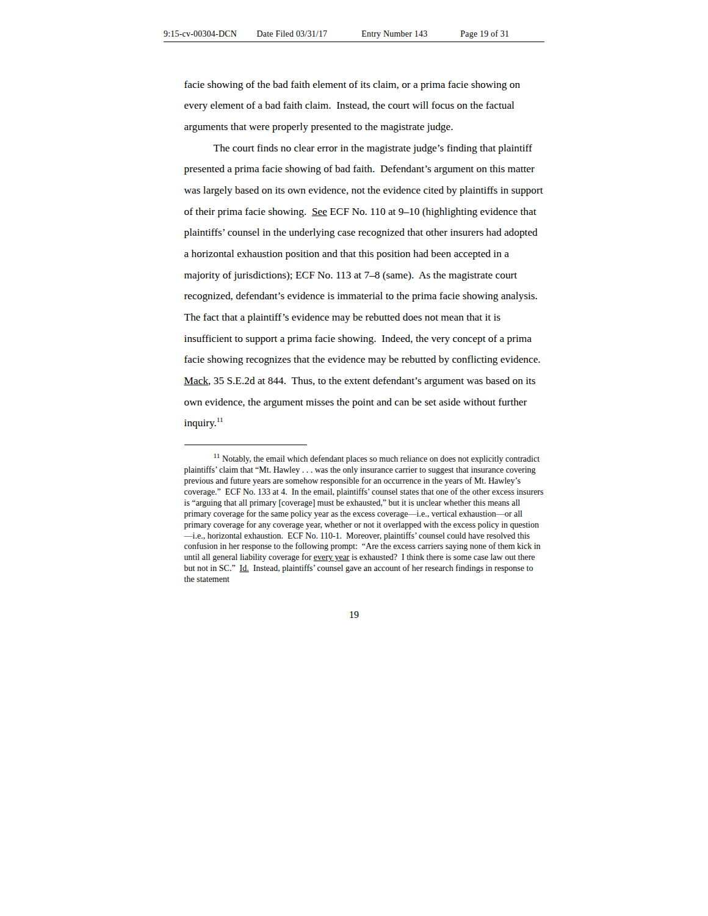9:15-cv-00304-DCN Date Filed 03/31/17 Entry Number 143 Page 19 of 31
facie showing of the bad faith element of its claim, or a prima facie showing on every element of a bad faith claim. Instead, the court will focus on the factual arguments that were properly presented to the magistrate judge.
The court finds no clear error in the magistrate judge’s finding that plaintiff presented a prima facie showing of bad faith. Defendant’s argument on this matter was largely based on its own evidence, not the evidence cited by plaintiffs in support of their prima facie showing. See ECF No. 110 at 9–10 (highlighting evidence that plaintiffs’ counsel in the underlying case recognized that other insurers had adopted a horizontal exhaustion position and that this position had been accepted in a majority of jurisdictions); ECF No. 113 at 7–8 (same). As the magistrate court recognized, defendant’s evidence is immaterial to the prima facie showing analysis. The fact that a plaintiff’s evidence may be rebutted does not mean that it is insufficient to support a prima facie showing. Indeed, the very concept of a prima facie showing recognizes that the evidence may be rebutted by conflicting evidence. Mack, 35 S.E.2d at 844. Thus, to the extent defendant’s argument was based on its own evidence, the argument misses the point and can be set aside without further inquiry.11
11 Notably, the email which defendant places so much reliance on does not explicitly contradict plaintiffs’ claim that “Mt. Hawley . . . was the only insurance carrier to suggest that insurance covering previous and future years are somehow responsible for an occurrence in the years of Mt. Hawley’s coverage.” ECF No. 133 at 4. In the email, plaintiffs’ counsel states that one of the other excess insurers is “arguing that all primary [coverage] must be exhausted,” but it is unclear whether this means all primary coverage for the same policy year as the excess coverage—i.e., vertical exhaustion—or all primary coverage for any coverage year, whether or not it overlapped with the excess policy in question—i.e., horizontal exhaustion. ECF No. 110-1. Moreover, plaintiffs’ counsel could have resolved this confusion in her response to the following prompt: “Are the excess carriers saying none of them kick in until all general liability coverage for every year is exhausted? I think there is some case law out there but not in SC.” Id. Instead, plaintiffs’ counsel gave an account of her research findings in response to the statement
19